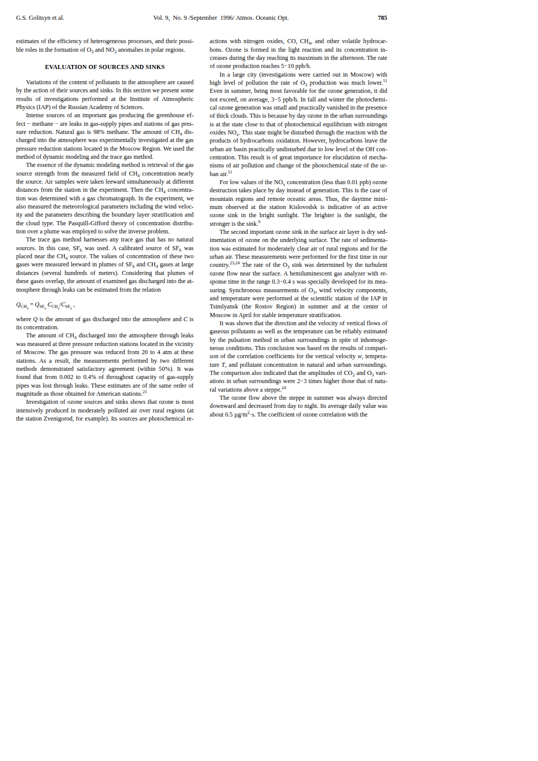G.S. Golitsyn et al. Vol. 9, No. 9 /September 1996/ Atmos. Oceanic Opt. 785
estimates of the efficiency of heterogeneous processes, and their possible roles in the formation of O3 and NO2 anomalies in polar regions.
Evaluation of sources and sinks
Variations of the content of pollutants in the atmosphere are caused by the action of their sources and sinks. In this section we present some results of investigations performed at the Institute of Atmospheric Physics (IAP) of the Russian Academy of Sciences.
Intense sources of an important gas producing the greenhouse effect − methane − are leaks in gas-supply pipes and stations of gas pressure reduction. Natural gas is 98% methane. The amount of CH4 discharged into the atmosphere was experimentally investigated at the gas pressure reduction stations located in the Moscow Region. We used the method of dynamic modeling and the trace gas method.
The essence of the dynamic modeling method is retrieval of the gas source strength from the measured field of CH4 concentration nearly the source. Air samples were taken leeward simultaneously at different distances from the station in the experiment. Then the CH4 concentration was determined with a gas chromatograph. In the experiment, we also measured the meteorological parameters including the wind velocity and the parameters describing the boundary layer stratification and the cloud type. The Pasquill-Gifford theory of concentration distribution over a plume was employed to solve the inverse problem.
The trace gas method harnesses any trace gas that has no natural sources. In this case, SF6 was used. A calibrated source of SF6 was placed near the CH4 source. The values of concentration of these two gases were measured leeward in plumes of SF6 and CH4 gases at large distances (several hundreds of meters). Considering that plumes of these gases overlap, the amount of examined gas discharged into the atmosphere through leaks can be estimated from the relation
QCH4 = QSF6 CCH4/CSF6 ,
where Q is the amount of gas discharged into the atmosphere and C is its concentration.
The amount of CH4 discharged into the atmosphere through leaks was measured at three pressure reduction stations located in the vicinity of Moscow. The gas pressure was reduced from 20 to 4 atm at these stations. As a result, the measurements performed by two different methods demonstrated satisfactory agreement (within 50%). It was found that from 0.002 to 0.4% of throughout capacity of gas-supply pipes was lost through leaks. These estimates are of the same order of magnitude as those obtained for American stations.21
Investigation of ozone sources and sinks shows that ozone is most intensively produced in moderately polluted air over rural regions (at the station Zvenigorod, for example). Its sources are photochemical reactions with nitrogen oxides, CO, CH4, and other volatile hydrocarbons. Ozone is formed in the light reaction and its concentration increases during the day reaching its maximum in the afternoon. The rate of ozone production reaches 5−10 ppb/h.
In a large city (investigations were carried out in Moscow) with high level of pollution the rate of O3 production was much lower.11 Even in summer, being most favorable for the ozone generation, it did not exceed, on average, 3−5 ppb/h. In fall and winter the photochemical ozone generation was small and practically vanished in the presence of thick clouds. This is because by day ozone in the urban surroundings is at the state close to that of photochemical equilibrium with nitrogen oxides NOx. This state might be disturbed through the reaction with the products of hydrocarbons oxidation. However, hydrocarbons leave the urban air basin practically undisturbed due to low level of the OH concentration. This result is of great importance for elucidation of mechanisms of air pollution and change of the photochemical state of the urban air.11
For low values of the NOx concentration (less than 0.01 ppb) ozone destruction takes place by day instead of generation. This is the case of mountain regions and remote oceanic areas. Thus, the daytime minimum observed at the station Kislovodsk is indicative of an active ozone sink in the bright sunlight. The brighter is the sunlight, the stronger is the sink.9
The second important ozone sink in the surface air layer is dry sedimentation of ozone on the underlying surface. The rate of sedimentation was estimated for moderately clear air of rural regions and for the urban air. These measurements were performed for the first time in our country.23,24 The rate of the O3 sink was determined by the turbulent ozone flow near the surface. A hemiluminescent gas analyzer with response time in the range 0.3−0.4 s was specially developed for its measuring. Synchronous measurements of O3, wind velocity components, and temperature were performed at the scientific station of the IAP in Tsimlyansk (the Rostov Region) in summer and at the center of Moscow in April for stable temperature stratification.
It was shown that the direction and the velocity of vertical flows of gaseous pollutants as well as the temperature can be reliably estimated by the pulsation method in urban surroundings in spite of inhomogeneous conditions. This conclusion was based on the results of comparison of the correlation coefficients for the vertical velocity w, temperature T, and pollutant concentration in natural and urban surroundings. The comparison also indicated that the amplitudes of CO2 and O3 variations in urban surroundings were 2−3 times higher those that of natural variations above a steppe.24
The ozone flow above the steppe in summer was always directed downward and decreased from day to night. Its average daily value was about 0.5 µg/m2·s. The coefficient of ozone correlation with the